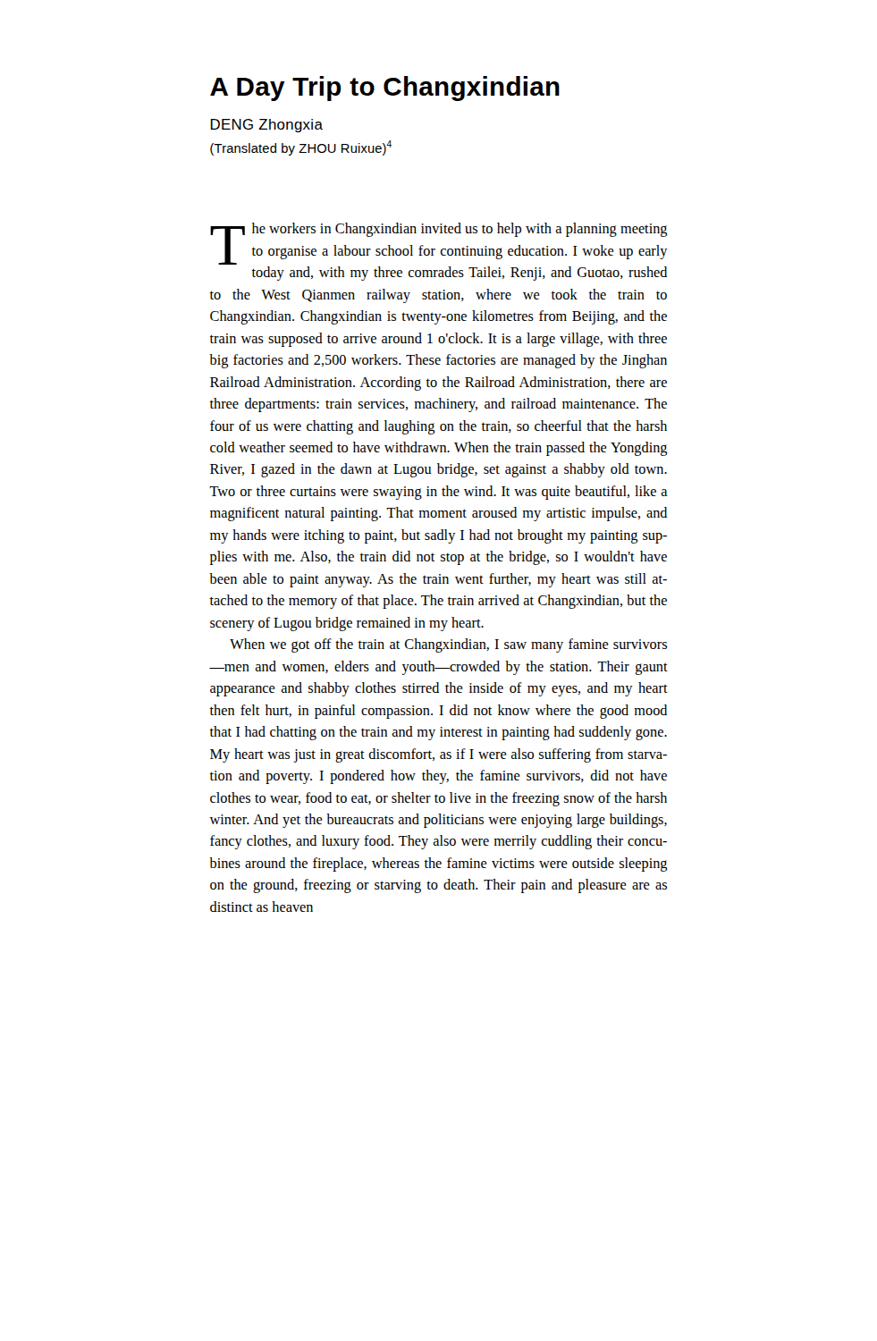A Day Trip to Changxindian
DENG Zhongxia
(Translated by ZHOU Ruixue)4
The workers in Changxindian invited us to help with a planning meeting to organise a labour school for continuing education. I woke up early today and, with my three comrades Tailei, Renji, and Guotao, rushed to the West Qianmen railway station, where we took the train to Changxindian. Changxindian is twenty-one kilometres from Beijing, and the train was supposed to arrive around 1 o'clock. It is a large village, with three big factories and 2,500 workers. These factories are managed by the Jinghan Railroad Administration. According to the Railroad Administration, there are three departments: train services, machinery, and railroad maintenance. The four of us were chatting and laughing on the train, so cheerful that the harsh cold weather seemed to have withdrawn. When the train passed the Yongding River, I gazed in the dawn at Lugou bridge, set against a shabby old town. Two or three curtains were swaying in the wind. It was quite beautiful, like a magnificent natural painting. That moment aroused my artistic impulse, and my hands were itching to paint, but sadly I had not brought my painting supplies with me. Also, the train did not stop at the bridge, so I wouldn't have been able to paint anyway. As the train went further, my heart was still attached to the memory of that place. The train arrived at Changxindian, but the scenery of Lugou bridge remained in my heart.
When we got off the train at Changxindian, I saw many famine survivors—men and women, elders and youth—crowded by the station. Their gaunt appearance and shabby clothes stirred the inside of my eyes, and my heart then felt hurt, in painful compassion. I did not know where the good mood that I had chatting on the train and my interest in painting had suddenly gone. My heart was just in great discomfort, as if I were also suffering from starvation and poverty. I pondered how they, the famine survivors, did not have clothes to wear, food to eat, or shelter to live in the freezing snow of the harsh winter. And yet the bureaucrats and politicians were enjoying large buildings, fancy clothes, and luxury food. They also were merrily cuddling their concubines around the fireplace, whereas the famine victims were outside sleeping on the ground, freezing or starving to death. Their pain and pleasure are as distinct as heaven